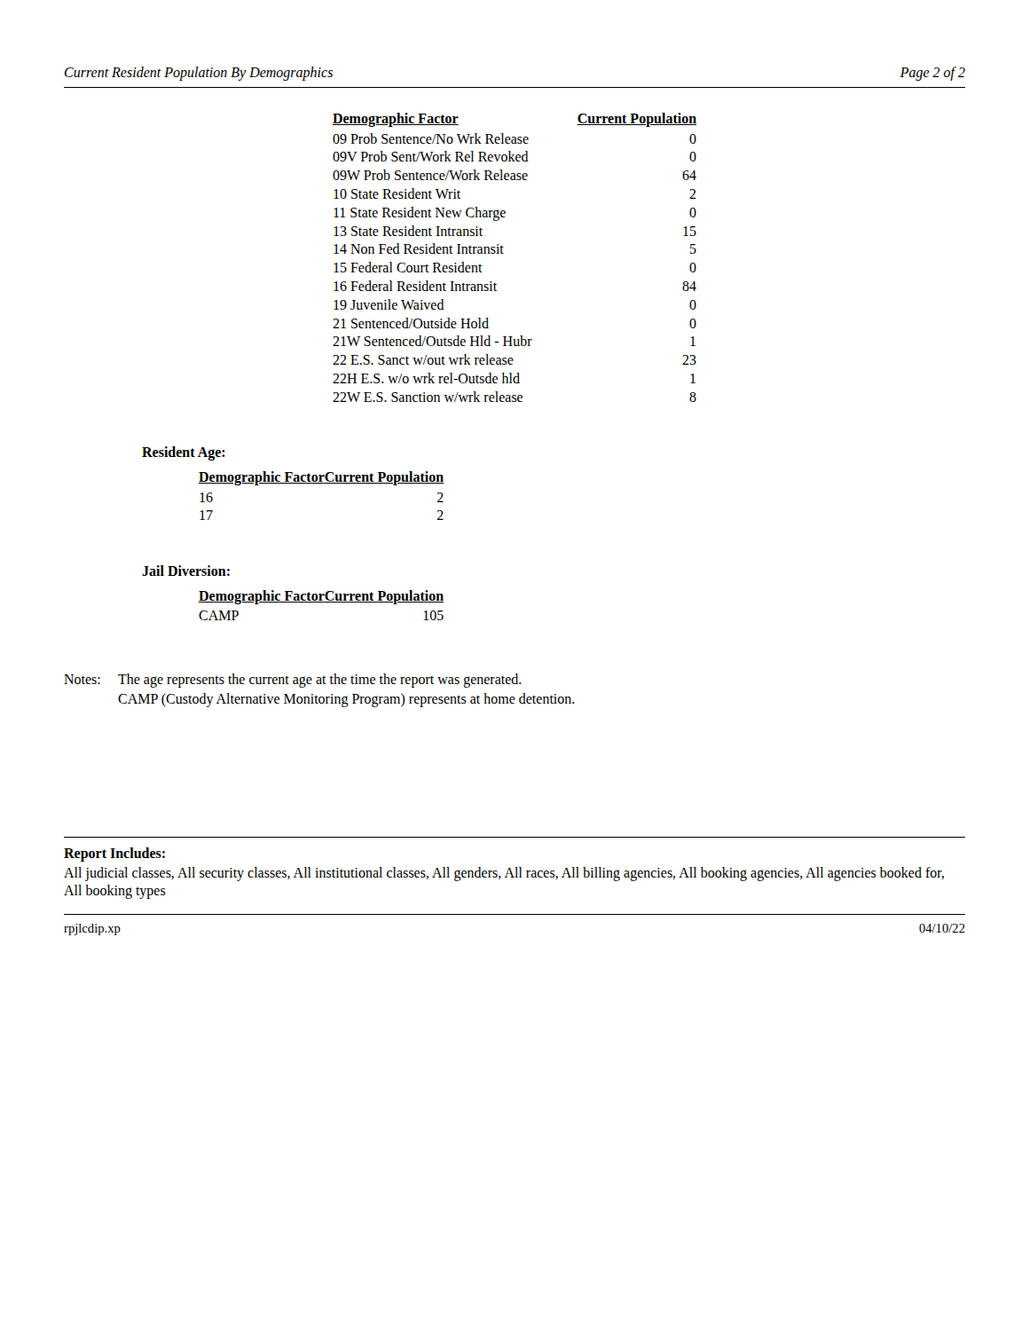Current Resident Population By Demographics
Page 2 of 2
| Demographic Factor | Current Population |
| --- | --- |
| 09 Prob Sentence/No Wrk Release | 0 |
| 09V Prob Sent/Work Rel Revoked | 0 |
| 09W Prob Sentence/Work Release | 64 |
| 10 State Resident Writ | 2 |
| 11 State Resident New Charge | 0 |
| 13 State Resident Intransit | 15 |
| 14 Non Fed Resident Intransit | 5 |
| 15 Federal Court Resident | 0 |
| 16 Federal Resident Intransit | 84 |
| 19 Juvenile Waived | 0 |
| 21 Sentenced/Outside Hold | 0 |
| 21W Sentenced/Outsde Hld - Hubr | 1 |
| 22 E.S. Sanct w/out wrk release | 23 |
| 22H E.S. w/o wrk rel-Outsde hld | 1 |
| 22W E.S. Sanction w/wrk release | 8 |
Resident Age:
| Demographic Factor | Current Population |
| --- | --- |
| 16 | 2 |
| 17 | 2 |
Jail Diversion:
| Demographic Factor | Current Population |
| --- | --- |
| CAMP | 105 |
Notes:
The age represents the current age at the time the report was generated.
CAMP (Custody Alternative Monitoring Program) represents at home detention.
Report Includes:
All judicial classes, All security classes, All institutional classes, All genders, All races, All billing agencies, All booking agencies, All agencies booked for, All booking types
rpjlcdip.xp
04/10/22